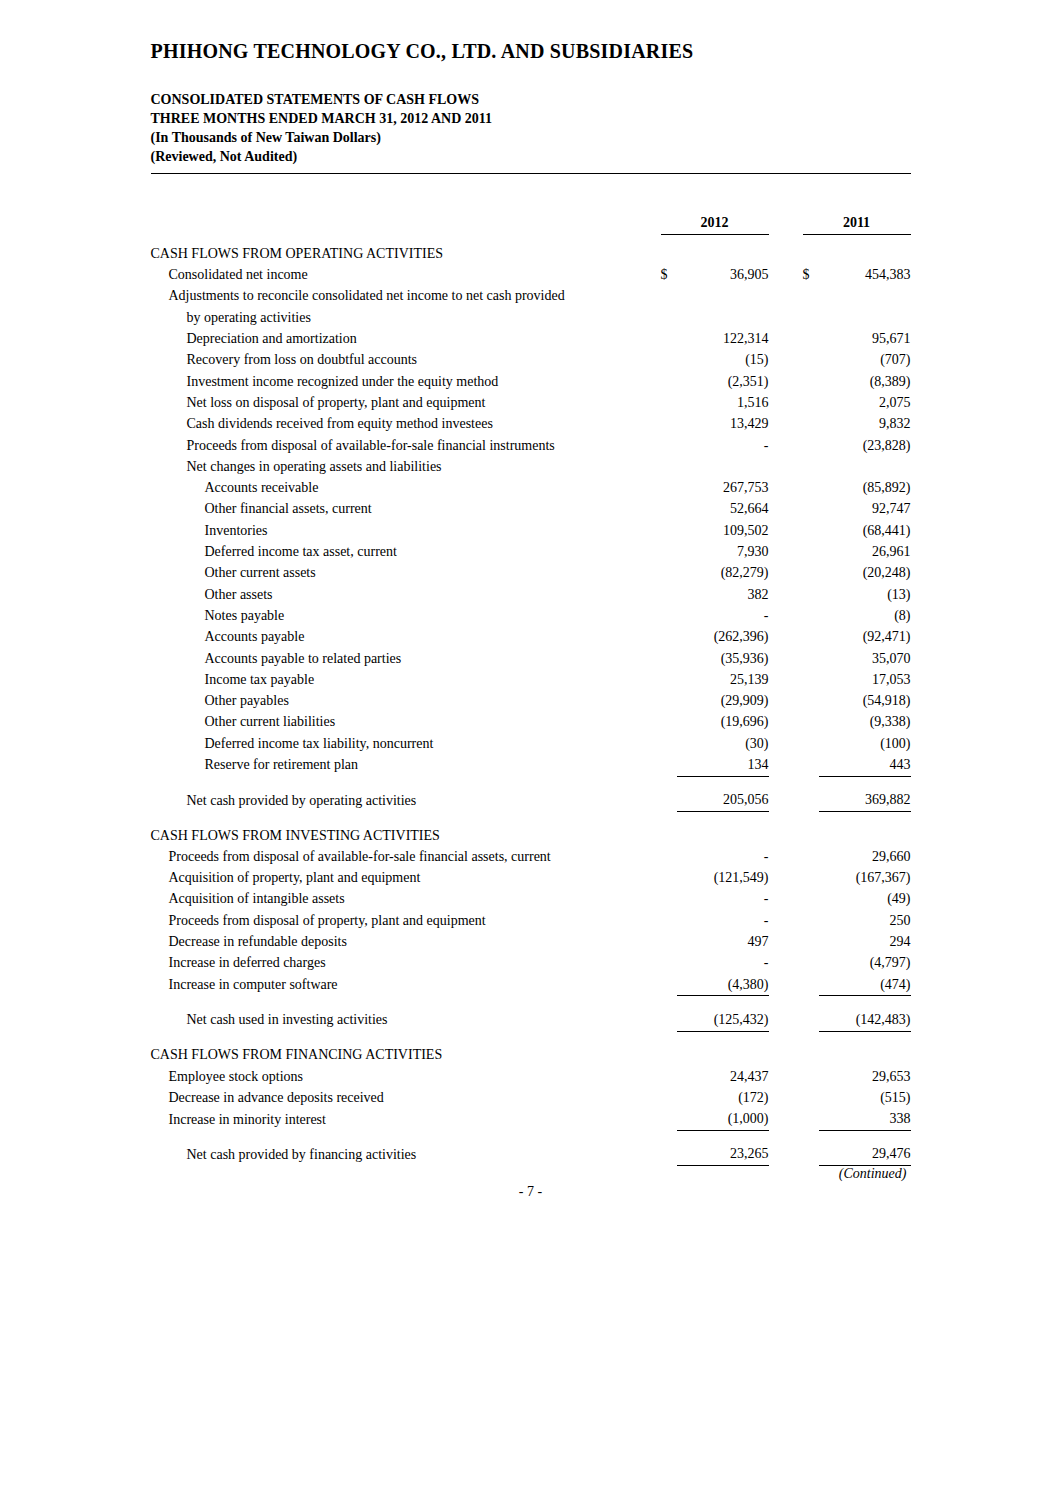PHIHONG TECHNOLOGY CO., LTD. AND SUBSIDIARIES
CONSOLIDATED STATEMENTS OF CASH FLOWS
THREE MONTHS ENDED MARCH 31, 2012 AND 2011
(In Thousands of New Taiwan Dollars)
(Reviewed, Not Audited)
| | 2012 | | 2011 |
| CASH FLOWS FROM OPERATING ACTIVITIES | | | | | |
| Consolidated net income | $ | 36,905 | | $ | 454,383 |
| Adjustments to reconcile consolidated net income to net cash provided | | | | | |
| by operating activities | | | | | |
| Depreciation and amortization | | 122,314 | | | 95,671 |
| Recovery from loss on doubtful accounts | | (15) | | | (707) |
| Investment income recognized under the equity method | | (2,351) | | | (8,389) |
| Net loss on disposal of property, plant and equipment | | 1,516 | | | 2,075 |
| Cash dividends received from equity method investees | | 13,429 | | | 9,832 |
| Proceeds from disposal of available-for-sale financial instruments | | - | | | (23,828) |
| Net changes in operating assets and liabilities | | | | | |
| Accounts receivable | | 267,753 | | | (85,892) |
| Other financial assets, current | | 52,664 | | | 92,747 |
| Inventories | | 109,502 | | | (68,441) |
| Deferred income tax asset, current | | 7,930 | | | 26,961 |
| Other current assets | | (82,279) | | | (20,248) |
| Other assets | | 382 | | | (13) |
| Notes payable | | - | | | (8) |
| Accounts payable | | (262,396) | | | (92,471) |
| Accounts payable to related parties | | (35,936) | | | 35,070 |
| Income tax payable | | 25,139 | | | 17,053 |
| Other payables | | (29,909) | | | (54,918) |
| Other current liabilities | | (19,696) | | | (9,338) |
| Deferred income tax liability, noncurrent | | (30) | | | (100) |
| Reserve for retirement plan | | 134 | | | 443 |
| Net cash provided by operating activities | | 205,056 | | | 369,882 |
| CASH FLOWS FROM INVESTING ACTIVITIES | | | | | |
| Proceeds from disposal of available-for-sale financial assets, current | | - | | | 29,660 |
| Acquisition of property, plant and equipment | | (121,549) | | | (167,367) |
| Acquisition of intangible assets | | - | | | (49) |
| Proceeds from disposal of property, plant and equipment | | - | | | 250 |
| Decrease in refundable deposits | | 497 | | | 294 |
| Increase in deferred charges | | - | | | (4,797) |
| Increase in computer software | | (4,380) | | | (474) |
| Net cash used in investing activities | | (125,432) | | | (142,483) |
| CASH FLOWS FROM FINANCING ACTIVITIES | | | | | |
| Employee stock options | | 24,437 | | | 29,653 |
| Decrease in advance deposits received | | (172) | | | (515) |
| Increase in minority interest | | (1,000) | | | 338 |
| Net cash provided by financing activities | | 23,265 | | | 29,476 |
(Continued)
- 7 -